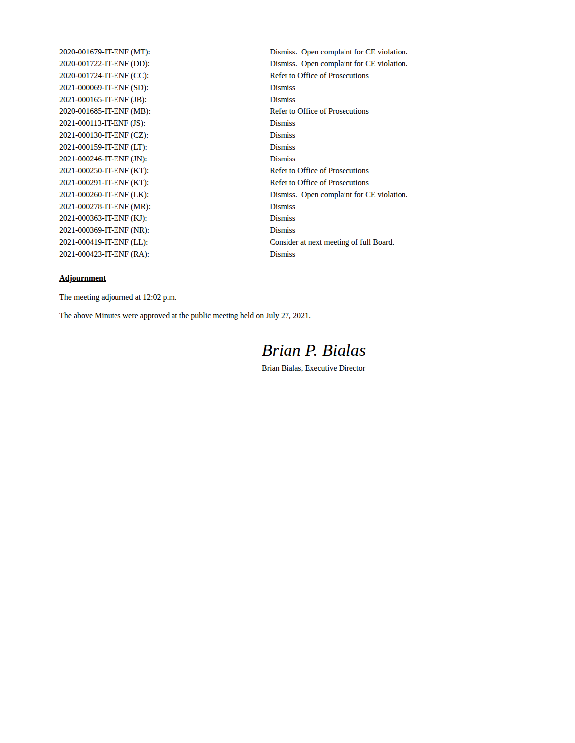| 2020-001679-IT-ENF (MT): | Dismiss. Open complaint for CE violation. |
| 2020-001722-IT-ENF (DD): | Dismiss. Open complaint for CE violation. |
| 2020-001724-IT-ENF (CC): | Refer to Office of Prosecutions |
| 2021-000069-IT-ENF (SD): | Dismiss |
| 2021-000165-IT-ENF (JB): | Dismiss |
| 2020-001685-IT-ENF (MB): | Refer to Office of Prosecutions |
| 2021-000113-IT-ENF (JS): | Dismiss |
| 2021-000130-IT-ENF (CZ): | Dismiss |
| 2021-000159-IT-ENF (LT): | Dismiss |
| 2021-000246-IT-ENF (JN): | Dismiss |
| 2021-000250-IT-ENF (KT): | Refer to Office of Prosecutions |
| 2021-000291-IT-ENF (KT): | Refer to Office of Prosecutions |
| 2021-000260-IT-ENF (LK): | Dismiss. Open complaint for CE violation. |
| 2021-000278-IT-ENF (MR): | Dismiss |
| 2021-000363-IT-ENF (KJ): | Dismiss |
| 2021-000369-IT-ENF (NR): | Dismiss |
| 2021-000419-IT-ENF (LL): | Consider at next meeting of full Board. |
| 2021-000423-IT-ENF (RA): | Dismiss |
Adjournment
The meeting adjourned at 12:02 p.m.
The above Minutes were approved at the public meeting held on July 27, 2021.
Brian P. Bialas
Brian Bialas, Executive Director